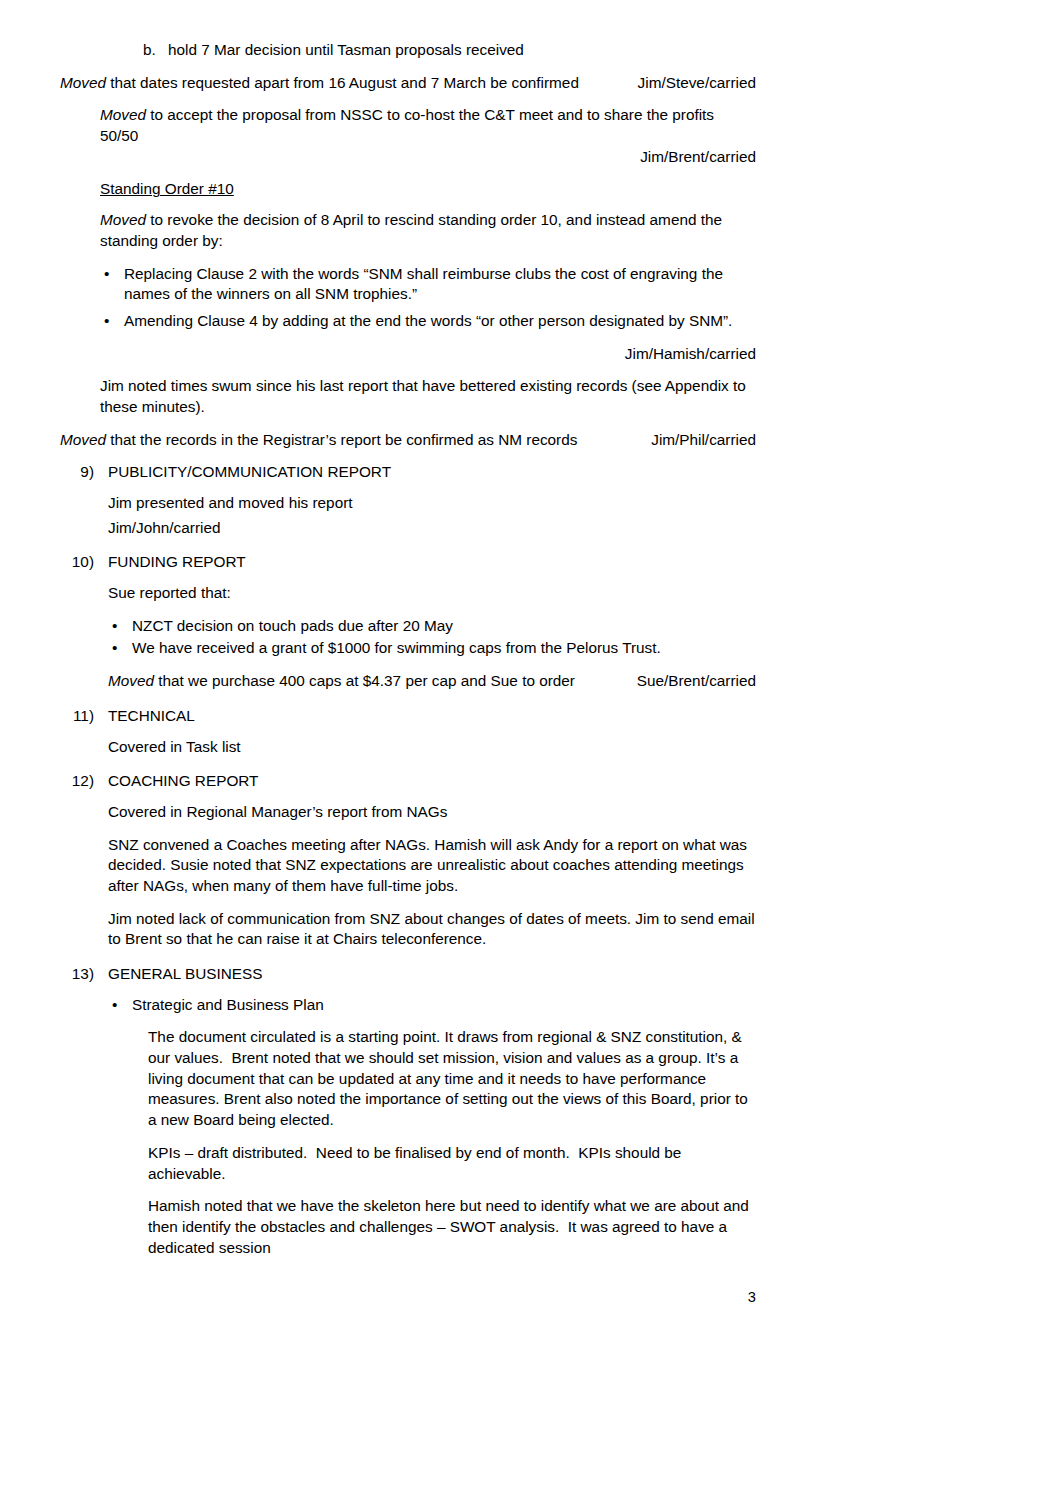hold 7 Mar decision until Tasman proposals received
Moved that dates requested apart from 16 August and 7 March be confirmed Jim/Steve/carried
Moved to accept the proposal from NSSC to co-host the C&T meet and to share the profits 50/50
Jim/Brent/carried
Standing Order #10
Moved to revoke the decision of 8 April to rescind standing order 10, and instead amend the standing order by:
Replacing Clause 2 with the words “SNM shall reimburse clubs the cost of engraving the names of the winners on all SNM trophies.”
Amending Clause 4 by adding at the end the words “or other person designated by SNM”.
Jim/Hamish/carried
Jim noted times swum since his last report that have bettered existing records (see Appendix to these minutes).
Moved that the records in the Registrar’s report be confirmed as NM records Jim/Phil/carried
9) PUBLICITY/COMMUNICATION REPORT
Jim presented and moved his report
Jim/John/carried
10) FUNDING REPORT
Sue reported that:
NZCT decision on touch pads due after 20 May
We have received a grant of $1000 for swimming caps from the Pelorus Trust.
Moved that we purchase 400 caps at $4.37 per cap and Sue to order Sue/Brent/carried
11) TECHNICAL
Covered in Task list
12) COACHING REPORT
Covered in Regional Manager’s report from NAGs
SNZ convened a Coaches meeting after NAGs. Hamish will ask Andy for a report on what was decided. Susie noted that SNZ expectations are unrealistic about coaches attending meetings after NAGs, when many of them have full-time jobs.
Jim noted lack of communication from SNZ about changes of dates of meets. Jim to send email to Brent so that he can raise it at Chairs teleconference.
13) GENERAL BUSINESS
Strategic and Business Plan
The document circulated is a starting point. It draws from regional & SNZ constitution, & our values. Brent noted that we should set mission, vision and values as a group. It’s a living document that can be updated at any time and it needs to have performance measures. Brent also noted the importance of setting out the views of this Board, prior to a new Board being elected.
KPIs – draft distributed. Need to be finalised by end of month. KPIs should be achievable.
Hamish noted that we have the skeleton here but need to identify what we are about and then identify the obstacles and challenges – SWOT analysis. It was agreed to have a dedicated session
3